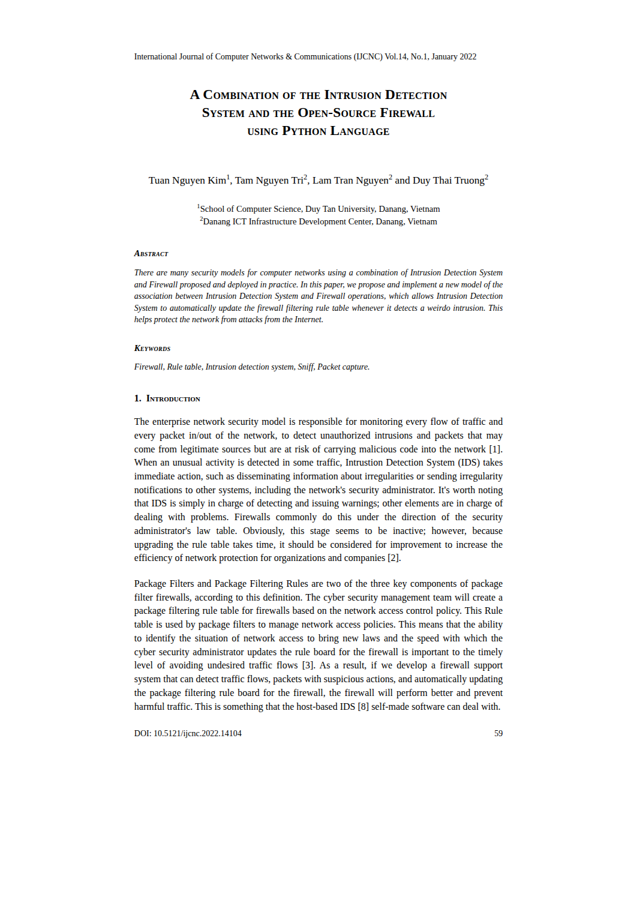International Journal of Computer Networks & Communications (IJCNC) Vol.14, No.1, January 2022
A Combination of the Intrusion Detection
System and the Open-Source Firewall
using Python Language
Tuan Nguyen Kim1, Tam Nguyen Tri2, Lam Tran Nguyen2 and Duy Thai Truong2
1School of Computer Science, Duy Tan University, Danang, Vietnam
2Danang ICT Infrastructure Development Center, Danang, Vietnam
Abstract
There are many security models for computer networks using a combination of Intrusion Detection System and Firewall proposed and deployed in practice. In this paper, we propose and implement a new model of the association between Intrusion Detection System and Firewall operations, which allows Intrusion Detection System to automatically update the firewall filtering rule table whenever it detects a weirdo intrusion. This helps protect the network from attacks from the Internet.
Keywords
Firewall, Rule table, Intrusion detection system, Sniff, Packet capture.
1. Introduction
The enterprise network security model is responsible for monitoring every flow of traffic and every packet in/out of the network, to detect unauthorized intrusions and packets that may come from legitimate sources but are at risk of carrying malicious code into the network [1]. When an unusual activity is detected in some traffic, Intrustion Detection System (IDS) takes immediate action, such as disseminating information about irregularities or sending irregularity notifications to other systems, including the network's security administrator. It's worth noting that IDS is simply in charge of detecting and issuing warnings; other elements are in charge of dealing with problems. Firewalls commonly do this under the direction of the security administrator's law table. Obviously, this stage seems to be inactive; however, because upgrading the rule table takes time, it should be considered for improvement to increase the efficiency of network protection for organizations and companies [2].
Package Filters and Package Filtering Rules are two of the three key components of package filter firewalls, according to this definition. The cyber security management team will create a package filtering rule table for firewalls based on the network access control policy. This Rule table is used by package filters to manage network access policies. This means that the ability to identify the situation of network access to bring new laws and the speed with which the cyber security administrator updates the rule board for the firewall is important to the timely level of avoiding undesired traffic flows [3]. As a result, if we develop a firewall support system that can detect traffic flows, packets with suspicious actions, and automatically updating the package filtering rule board for the firewall, the firewall will perform better and prevent harmful traffic. This is something that the host-based IDS [8] self-made software can deal with.
DOI: 10.5121/ijcnc.2022.14104 59